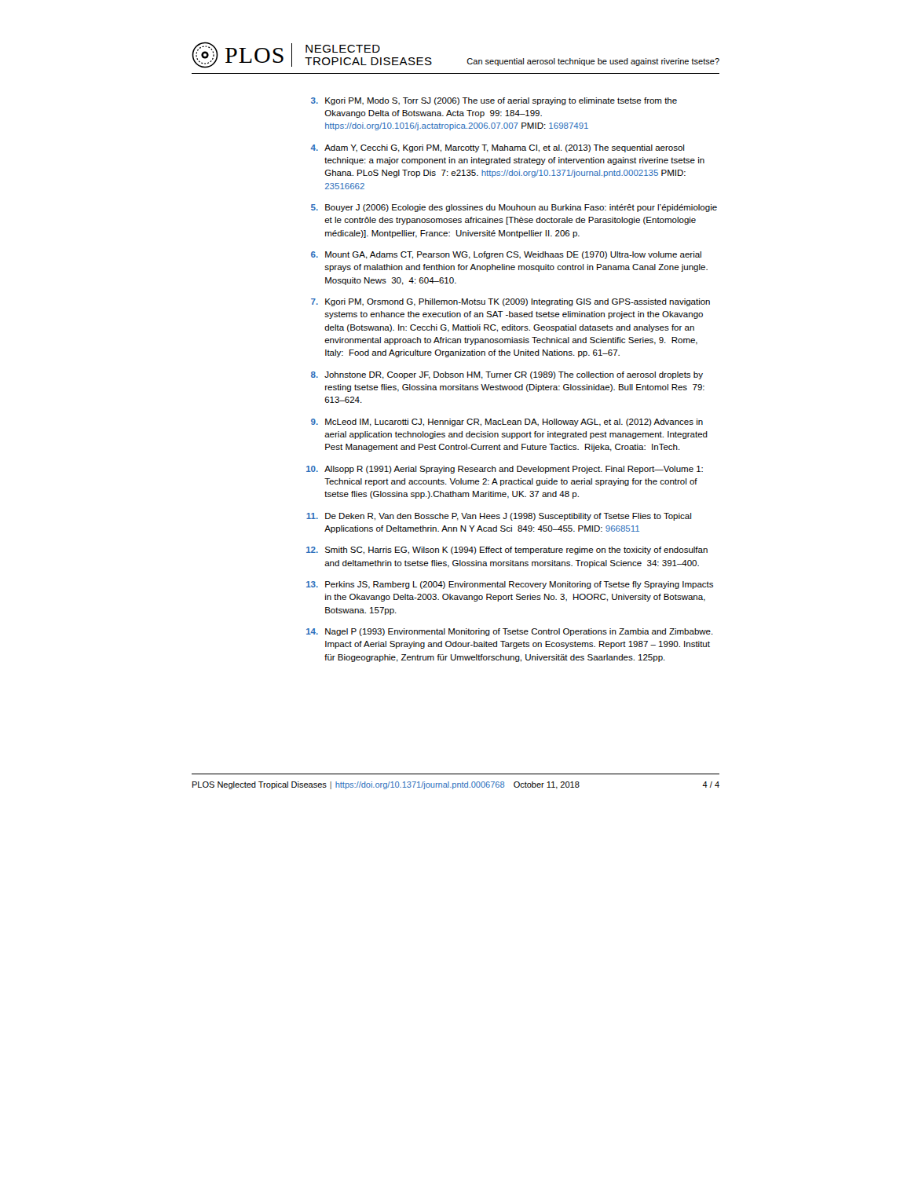PLOS
Neglected Tropical Diseases
Can sequential aerosol technique be used against riverine tsetse?
3. Kgori PM, Modo S, Torr SJ (2006) The use of aerial spraying to eliminate tsetse from the Okavango Delta of Botswana. Acta Trop 99: 184–199. https://doi.org/10.1016/j.actatropica.2006.07.007 PMID: 16987491
4. Adam Y, Cecchi G, Kgori PM, Marcotty T, Mahama CI, et al. (2013) The sequential aerosol technique: a major component in an integrated strategy of intervention against riverine tsetse in Ghana. PLoS Negl Trop Dis 7: e2135. https://doi.org/10.1371/journal.pntd.0002135 PMID: 23516662
5. Bouyer J (2006) Ecologie des glossines du Mouhoun au Burkina Faso: intérêt pour l’épidémiologie et le contrôle des trypanosomoses africaines [Thèse doctorale de Parasitologie (Entomologie médicale)]. Montpellier, France: Université Montpellier II. 206 p.
6. Mount GA, Adams CT, Pearson WG, Lofgren CS, Weidhaas DE (1970) Ultra-low volume aerial sprays of malathion and fenthion for Anopheline mosquito control in Panama Canal Zone jungle. Mosquito News 30, 4: 604–610.
7. Kgori PM, Orsmond G, Phillemon-Motsu TK (2009) Integrating GIS and GPS-assisted navigation systems to enhance the execution of an SAT -based tsetse elimination project in the Okavango delta (Botswana). In: Cecchi G, Mattioli RC, editors. Geospatial datasets and analyses for an environmental approach to African trypanosomiasis Technical and Scientific Series, 9. Rome, Italy: Food and Agriculture Organization of the United Nations. pp. 61–67.
8. Johnstone DR, Cooper JF, Dobson HM, Turner CR (1989) The collection of aerosol droplets by resting tsetse flies, Glossina morsitans Westwood (Diptera: Glossinidae). Bull Entomol Res 79: 613–624.
9. McLeod IM, Lucarotti CJ, Hennigar CR, MacLean DA, Holloway AGL, et al. (2012) Advances in aerial application technologies and decision support for integrated pest management. Integrated Pest Management and Pest Control-Current and Future Tactics. Rijeka, Croatia: InTech.
10. Allsopp R (1991) Aerial Spraying Research and Development Project. Final Report—Volume 1: Technical report and accounts. Volume 2: A practical guide to aerial spraying for the control of tsetse flies (Glossina spp.).Chatham Maritime, UK. 37 and 48 p.
11. De Deken R, Van den Bossche P, Van Hees J (1998) Susceptibility of Tsetse Flies to Topical Applications of Deltamethrin. Ann N Y Acad Sci 849: 450–455. PMID: 9668511
12. Smith SC, Harris EG, Wilson K (1994) Effect of temperature regime on the toxicity of endosulfan and deltamethrin to tsetse flies, Glossina morsitans morsitans. Tropical Science 34: 391–400.
13. Perkins JS, Ramberg L (2004) Environmental Recovery Monitoring of Tsetse fly Spraying Impacts in the Okavango Delta-2003. Okavango Report Series No. 3, HOORC, University of Botswana, Botswana. 157pp.
14. Nagel P (1993) Environmental Monitoring of Tsetse Control Operations in Zambia and Zimbabwe. Impact of Aerial Spraying and Odour-baited Targets on Ecosystems. Report 1987 – 1990. Institut für Biogeographie, Zentrum für Umweltforschung, Universität des Saarlandes. 125pp.
PLOS Neglected Tropical Diseases|https://doi.org/10.1371/journal.pntd.0006768 October 11, 2018
4 / 4